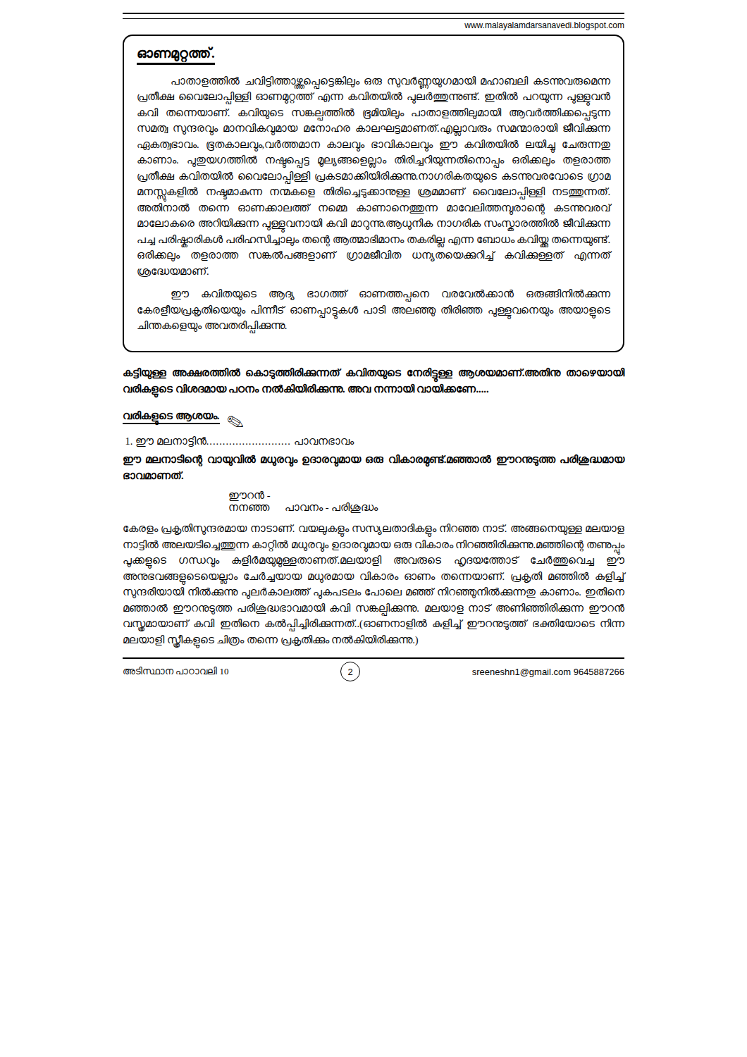www.malayalamdarsanavedi.blogspot.com
ഓണമുറ്റത്ത്.
പാതാളത്തിൽ ചവിട്ടിത്താഴ്ത്തപ്പെട്ടെങ്കിലും ഒരു സുവർണ്ണയുഗമായി മഹാബലി കടന്നുവരുമെന്ന പ്രതീക്ഷ വൈലോപ്പിള്ളി ഓണമുറ്റത്ത് എന്ന കവിതയിൽ പുലർത്തുന്നുണ്ട്. ഇതിൽ പറയുന്ന പുള്ളുവൻ കവി തന്നെയാണ്. കവിയുടെ സങ്കല്പത്തിൽ ഭൂമിയിലും പാതാളത്തിലുമായി ആവർത്തിക്കപ്പെടുന്ന സമത്വ സുന്ദരവും മാനവികവുമായ മനോഹര കാലഘട്ടമാണത്.എല്ലാവരും സമന്മാരായി ജീവിക്കുന്ന ഏകത്വഭാവം. ഭൂതകാലവും,വർത്തമാന കാലവും ഭാവികാലവും ഈ കവിതയിൽ ലയിച്ചു ചേരുന്നതു കാണാം. പുതുയഗത്തിൽ നഷ്ടപ്പെട്ട മൂല്യങ്ങളെല്ലാം തിരിച്ചറിയുന്നതിനൊപ്പം ഒരിക്കലും തളരാത്ത പ്രതീക്ഷ കവിതയിൽ വൈലോപ്പിള്ളി പ്രകടമാക്കിയിരിക്കുന്നു.നാഗരികതയുടെ കടന്നുവരവോടെ ഗ്രാമ മനസ്സുകളിൽ നഷ്ടമാകുന്ന നന്മകളെ തിരിച്ചെടുക്കാനുള്ള ശ്രമമാണ് വൈലോപ്പിള്ളി നടത്തുന്നത്. അതിനാൽ തന്നെ ഓണക്കാലത്ത് നമ്മെ കാണാനെത്തുന്ന മാവേലിത്തമ്പുരാന്റെ കടന്നുവരവ് മാലോകരെ അറിയിക്കുന്ന പുള്ളുവനായി കവി മാറുന്നു.ആധുനിക നാഗരിക സംസ്കാരത്തിൽ ജീവിക്കുന്ന പച്ച പരിഷ്കാരികൾ പരിഹസിച്ചാലും തന്റെ ആത്മാഭിമാനം തകരില്ല എന്ന ബോധം കവിയ്ക്കു തന്നെയുണ്ട്. ഒരിക്കലും തളരാത്ത സങ്കൽപങ്ങളാണ് ഗ്രാമജീവിത ധന്യതയെക്കുറിച്ച് കവിക്കുള്ളത് എന്നത് ശ്രദ്ധേയമാണ്.
ഈ കവിതയുടെ ആദ്യ ഭാഗത്ത് ഓണത്തപ്പനെ വരവേൽക്കാൻ ഒരുങ്ങിനിൽക്കുന്ന കേരളീയപ്രകൃതിയെയും പിന്നീട് ഓണപ്പാട്ടുകൾ പാടി അലഞ്ഞു തിരിഞ്ഞ പുള്ളുവനെയും അയാളുടെ ചിന്തകളെയും അവതരിപ്പിക്കുന്നു.
കട്ടിയുള്ള അക്ഷരത്തിൽ കൊടുത്തിരിക്കുന്നത് കവിതയുടെ നേരിട്ടുള്ള ആശയമാണ്.അതിനു താഴെയായി വരികളുടെ വിശദമായ പഠനം നൽകിയിരിക്കുന്നു. അവ നന്നായി വായിക്കണേ.....
വരികളുടെ ആശയം. ✎
ഈ മലനാട്ടിൻ.......................... പാവനഭാവം
ഈ മലനാടിന്റെ വായുവിൽ മധുരവും ഉദാരവുമായ ഒരു വികാരമുണ്ട്.മഞ്ഞാൽ ഈറനുടുത്ത പരിശുദ്ധമായ ഭാവമാണത്.
ഈറൻ - നനഞ്ഞപാവനം - പരിശുദ്ധം
കേരളം പ്രകൃതിസുന്ദരമായ നാടാണ്. വയലുകളും സസ്യലതാദികളും നിറഞ്ഞ നാട്. അങ്ങനെയുള്ള മലയാള നാട്ടിൽ അലയടിച്ചെത്തുന്ന കാറ്റിൽ മധുരവും ഉദാരവുമായ ഒരു വികാരം നിറഞ്ഞിരിക്കുന്നു.മഞ്ഞിന്റെ തണുപ്പും പൂക്കളുടെ ഗന്ധവും കുളിർമയുമുള്ളതാണത്.മലയാളി അവരുടെ ഹൃദയത്തോട് ചേർത്തുവെച്ച ഈ അനുഭവങ്ങളുടെയെല്ലാം ചേർച്ചയായ മധുരമായ വികാരം ഓണം തന്നെയാണ്. പ്രകൃതി മഞ്ഞിൽ കുളിച്ച് സുന്ദരിയായി നിൽക്കുന്നു പുലർകാലത്ത് പുകപടലം പോലെ മഞ്ഞ് നിറഞ്ഞുനിൽക്കുന്നതു കാണാം. ഇതിനെ മഞ്ഞാൽ ഈറനുടുത്ത പരിശുദ്ധഭാവമായി കവി സങ്കല്പിക്കുന്നു. മലയാള നാട് അണിഞ്ഞിരിക്കുന്ന ഈറൻ വസ്ത്രമായാണ് കവി ഇതിനെ കൽപ്പിച്ചിരിക്കുന്നത്..(ഓണനാളിൽ കുളിച്ച് ഈറനുടുത്ത് ഭക്തിയോടെ നിന്ന മലയാളി സ്ത്രീകളുടെ ചിത്രം തന്നെ പ്രകൃതിക്കും നൽകിയിരിക്കുന്നു.)
അടിസ്ഥാന പാഠാവലി 10
2
sreeneshn1@gmail.com 9645887266